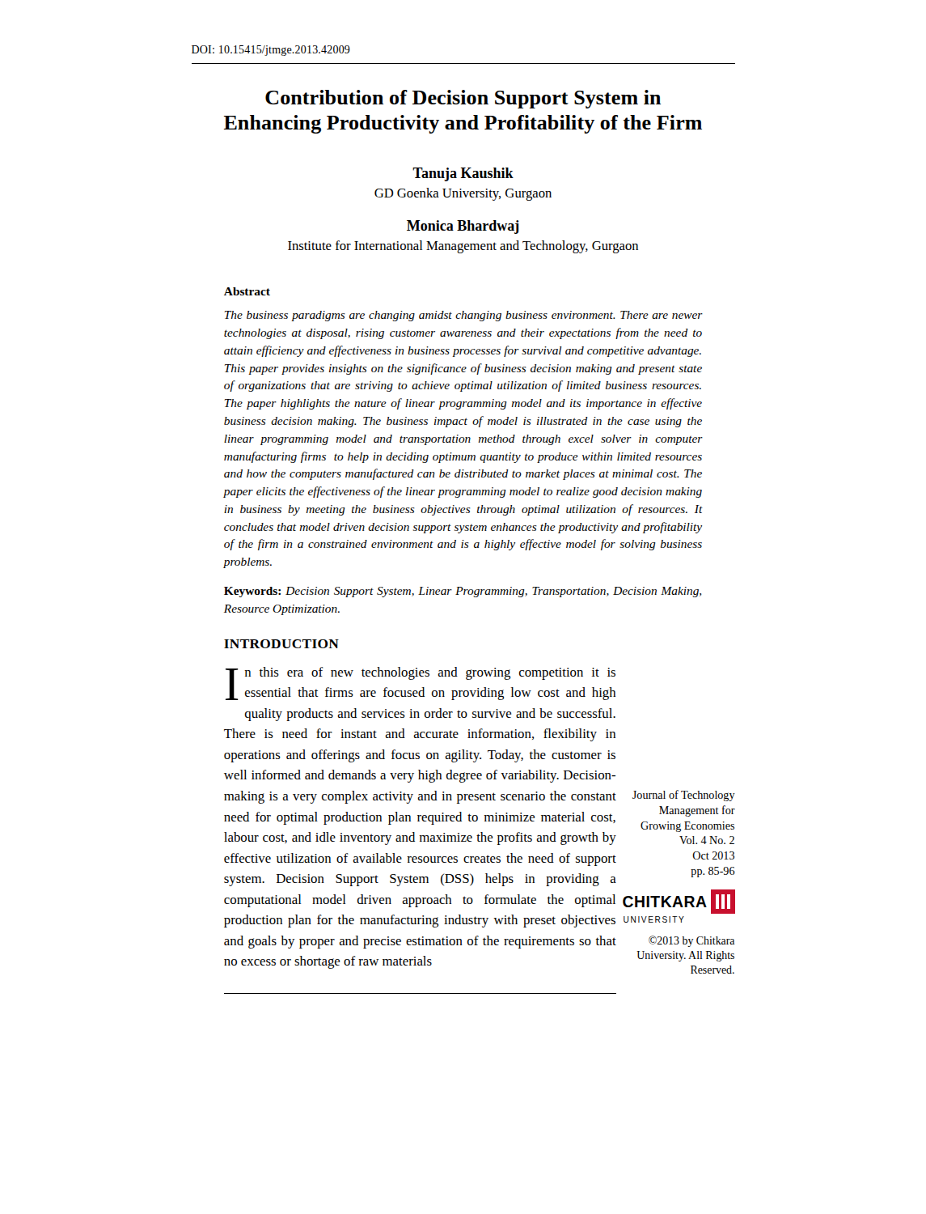DOI: 10.15415/jtmge.2013.42009
Contribution of Decision Support System in
Enhancing Productivity and Profitability of the Firm
Tanuja Kaushik
GD Goenka University, Gurgaon
Monica Bhardwaj
Institute for International Management and Technology, Gurgaon
Abstract
The business paradigms are changing amidst changing business environment. There are newer technologies at disposal, rising customer awareness and their expectations from the need to attain efficiency and effectiveness in business processes for survival and competitive advantage. This paper provides insights on the significance of business decision making and present state of organizations that are striving to achieve optimal utilization of limited business resources. The paper highlights the nature of linear programming model and its importance in effective business decision making. The business impact of model is illustrated in the case using the linear programming model and transportation method through excel solver in computer manufacturing firms to help in deciding optimum quantity to produce within limited resources and how the computers manufactured can be distributed to market places at minimal cost. The paper elicits the effectiveness of the linear programming model to realize good decision making in business by meeting the business objectives through optimal utilization of resources. It concludes that model driven decision support system enhances the productivity and profitability of the firm in a constrained environment and is a highly effective model for solving business problems.
Keywords: Decision Support System, Linear Programming, Transportation, Decision Making, Resource Optimization.
INTRODUCTION
In this era of new technologies and growing competition it is essential that firms are focused on providing low cost and high quality products and services in order to survive and be successful. There is need for instant and accurate information, flexibility in operations and offerings and focus on agility. Today, the customer is well informed and demands a very high degree of variability. Decision-making is a very complex activity and in present scenario the constant need for optimal production plan required to minimize material cost, labour cost, and idle inventory and maximize the profits and growth by effective utilization of available resources creates the need of support system. Decision Support System (DSS) helps in providing a computational model driven approach to formulate the optimal production plan for the manufacturing industry with preset objectives and goals by proper and precise estimation of the requirements so that no excess or shortage of raw materials
Journal of Technology
Management for
Growing Economies
Vol. 4 No. 2
Oct 2013
pp. 85-96
CHITKARA
UNIVERSITY
©2013 by Chitkara
University. All Rights
Reserved.